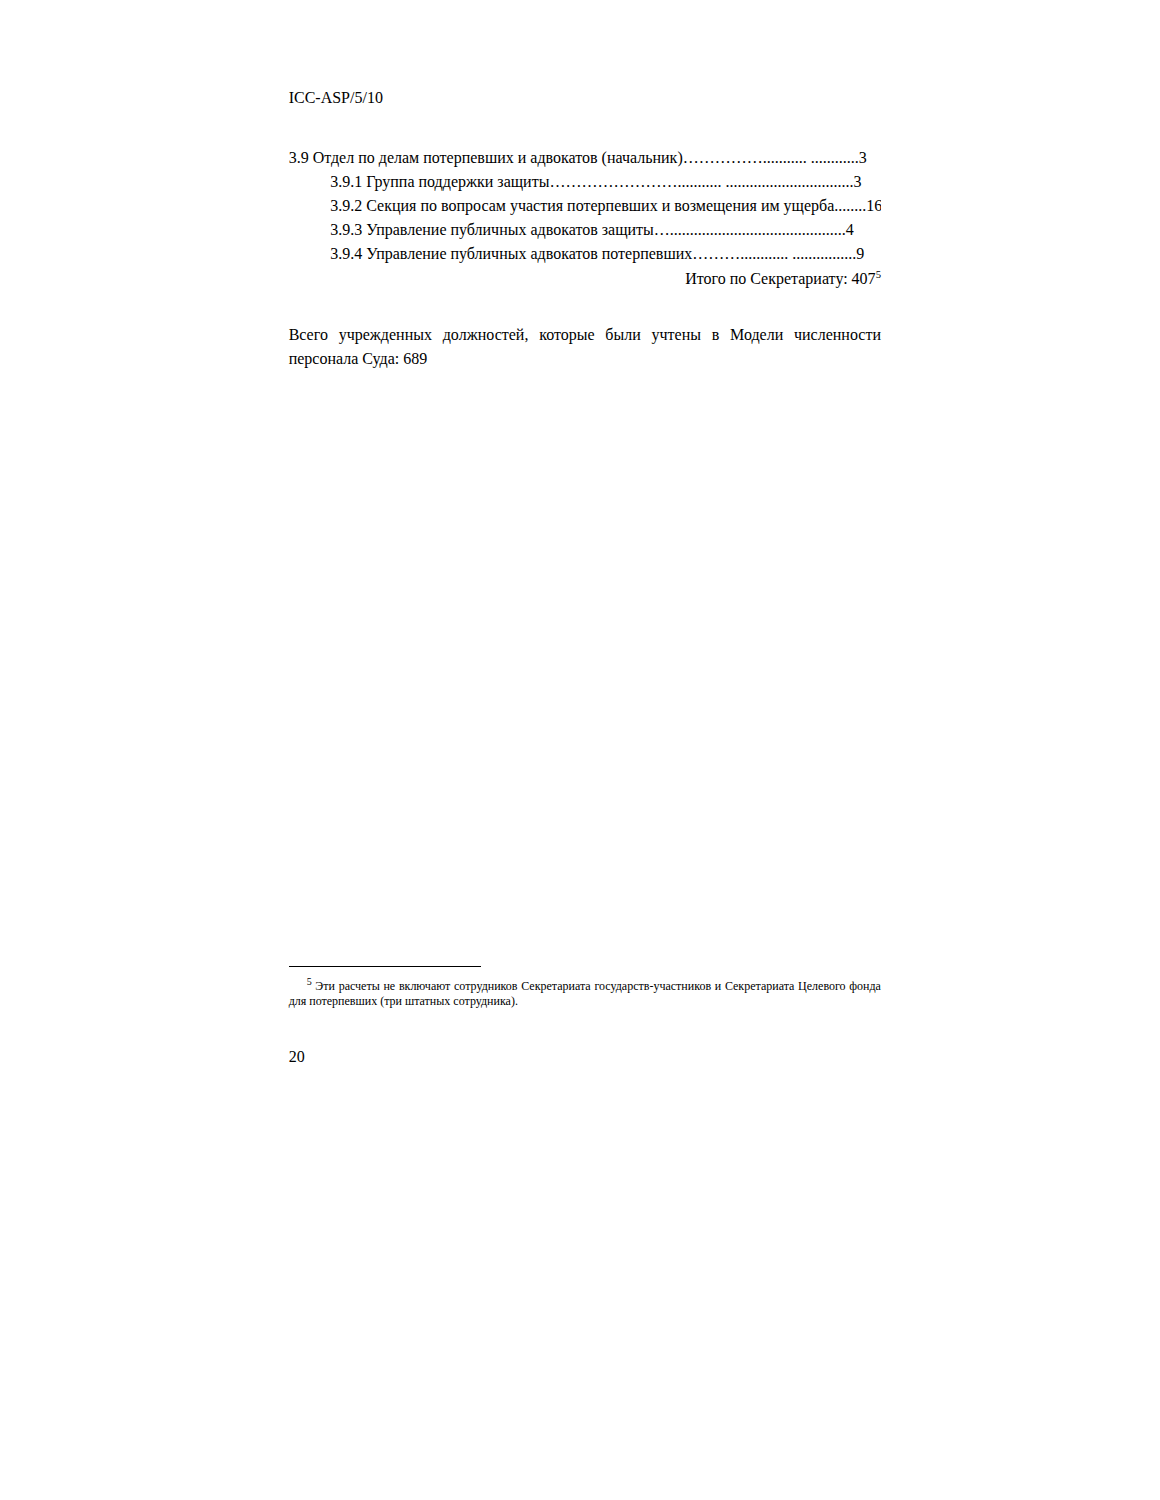ICC-ASP/5/10
3.9 Отдел по делам потерпевших и адвокатов (начальник)……………........... ............3
3.9.1 Группа поддержки защиты……………………........... ................................3
3.9.2 Секция по вопросам участия потерпевших и возмещения им ущерба........16
3.9.3 Управление публичных адвокатов защиты…............................................4
3.9.4 Управление публичных адвокатов потерпевших………............ ................9
Итого по Секретариату: 4075
Всего учрежденных должностей, которые были учтены в Модели численности персонала Суда: 689
5 Эти расчеты не включают сотрудников Секретариата государств-участников и Секретариата Целевого фонда для потерпевших (три штатных сотрудника).
20